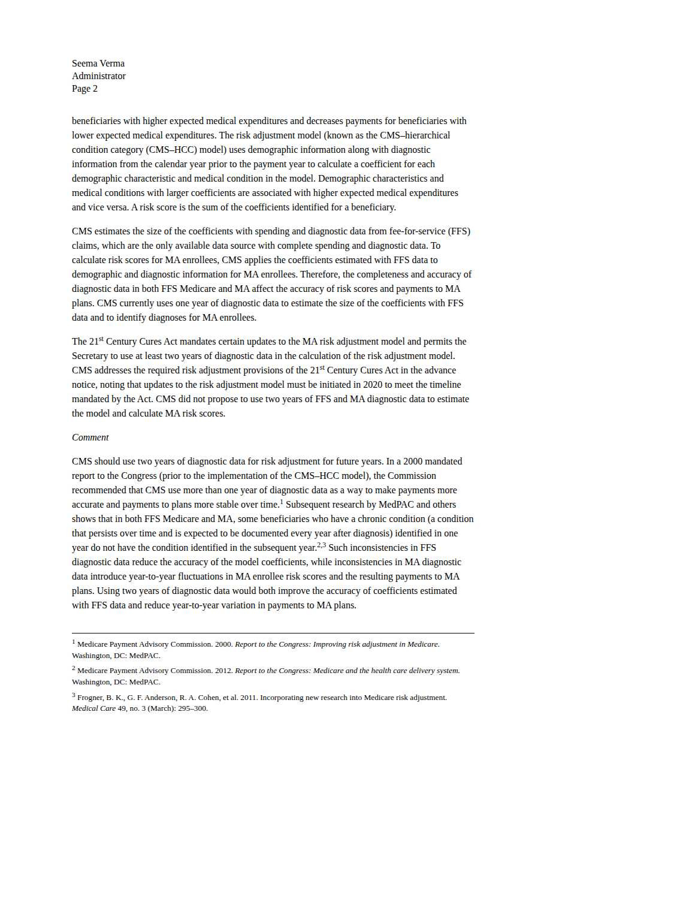Seema Verma
Administrator
Page 2
beneficiaries with higher expected medical expenditures and decreases payments for beneficiaries with lower expected medical expenditures. The risk adjustment model (known as the CMS–hierarchical condition category (CMS–HCC) model) uses demographic information along with diagnostic information from the calendar year prior to the payment year to calculate a coefficient for each demographic characteristic and medical condition in the model. Demographic characteristics and medical conditions with larger coefficients are associated with higher expected medical expenditures and vice versa. A risk score is the sum of the coefficients identified for a beneficiary.
CMS estimates the size of the coefficients with spending and diagnostic data from fee-for-service (FFS) claims, which are the only available data source with complete spending and diagnostic data. To calculate risk scores for MA enrollees, CMS applies the coefficients estimated with FFS data to demographic and diagnostic information for MA enrollees. Therefore, the completeness and accuracy of diagnostic data in both FFS Medicare and MA affect the accuracy of risk scores and payments to MA plans. CMS currently uses one year of diagnostic data to estimate the size of the coefficients with FFS data and to identify diagnoses for MA enrollees.
The 21st Century Cures Act mandates certain updates to the MA risk adjustment model and permits the Secretary to use at least two years of diagnostic data in the calculation of the risk adjustment model. CMS addresses the required risk adjustment provisions of the 21st Century Cures Act in the advance notice, noting that updates to the risk adjustment model must be initiated in 2020 to meet the timeline mandated by the Act. CMS did not propose to use two years of FFS and MA diagnostic data to estimate the model and calculate MA risk scores.
Comment
CMS should use two years of diagnostic data for risk adjustment for future years. In a 2000 mandated report to the Congress (prior to the implementation of the CMS–HCC model), the Commission recommended that CMS use more than one year of diagnostic data as a way to make payments more accurate and payments to plans more stable over time.1 Subsequent research by MedPAC and others shows that in both FFS Medicare and MA, some beneficiaries who have a chronic condition (a condition that persists over time and is expected to be documented every year after diagnosis) identified in one year do not have the condition identified in the subsequent year.2,3 Such inconsistencies in FFS diagnostic data reduce the accuracy of the model coefficients, while inconsistencies in MA diagnostic data introduce year-to-year fluctuations in MA enrollee risk scores and the resulting payments to MA plans. Using two years of diagnostic data would both improve the accuracy of coefficients estimated with FFS data and reduce year-to-year variation in payments to MA plans.
1 Medicare Payment Advisory Commission. 2000. Report to the Congress: Improving risk adjustment in Medicare. Washington, DC: MedPAC.
2 Medicare Payment Advisory Commission. 2012. Report to the Congress: Medicare and the health care delivery system. Washington, DC: MedPAC.
3 Frogner, B. K., G. F. Anderson, R. A. Cohen, et al. 2011. Incorporating new research into Medicare risk adjustment. Medical Care 49, no. 3 (March): 295–300.